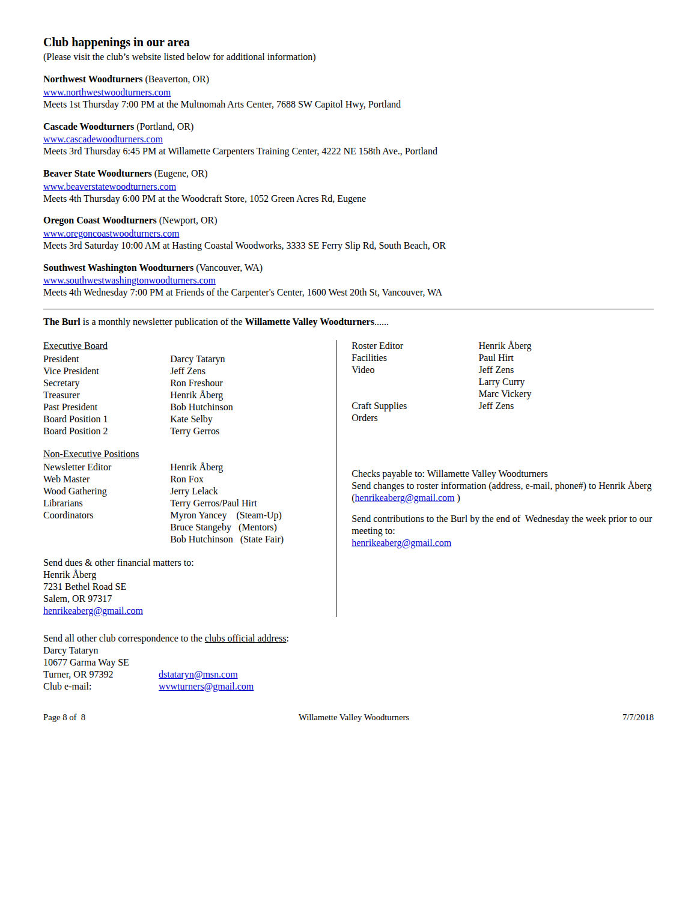Club happenings in our area
(Please visit the club’s website listed below for additional information)
Northwest Woodturners (Beaverton, OR)
www.northwestwoodturners.com
Meets 1st Thursday 7:00 PM at the Multnomah Arts Center, 7688 SW Capitol Hwy, Portland
Cascade Woodturners (Portland, OR)
www.cascadewoodturners.com
Meets 3rd Thursday 6:45 PM at Willamette Carpenters Training Center, 4222 NE 158th Ave., Portland
Beaver State Woodturners (Eugene, OR)
www.beaverstatewoodturners.com
Meets 4th Thursday 6:00 PM at the Woodcraft Store, 1052 Green Acres Rd, Eugene
Oregon Coast Woodturners (Newport, OR)
www.oregoncoastwoodturners.com
Meets 3rd Saturday 10:00 AM at Hasting Coastal Woodworks, 3333 SE Ferry Slip Rd, South Beach, OR
Southwest Washington Woodturners (Vancouver, WA)
www.southwestwashingtonwoodturners.com
Meets 4th Wednesday 7:00 PM at Friends of the Carpenter's Center, 1600 West 20th St, Vancouver, WA
The Burl is a monthly newsletter publication of the Willamette Valley Woodturners......
Executive Board
| President | Darcy Tataryn |
| Vice President | Jeff Zens |
| Secretary | Ron Freshour |
| Treasurer | Henrik Åberg |
| Past President | Bob Hutchinson |
| Board Position 1 | Kate Selby |
| Board Position 2 | Terry Gerros |
Non-Executive Positions
| Newsletter Editor | Henrik Åberg |
| Web Master | Ron Fox |
| Wood Gathering | Jerry Lelack |
| Librarians | Terry Gerros/Paul Hirt |
| Coordinators | Myron Yancey (Steam-Up) |
| | Bruce Stangeby (Mentors) |
| | Bob Hutchinson (State Fair) |
Send dues & other financial matters to:
Henrik Åberg
7231 Bethel Road SE
Salem, OR 97317
henrikeaberg@gmail.com
| Roster Editor | Henrik Åberg |
| Facilities | Paul Hirt |
| Video | Jeff Zens |
| | Larry Curry |
| | Marc Vickery |
| Craft Supplies | Jeff Zens |
| Orders | |
Checks payable to: Willamette Valley Woodturners
Send changes to roster information (address, e-mail, phone#) to Henrik Åberg (henrikeaberg@gmail.com )
Send contributions to the Burl by the end of Wednesday the week prior to our meeting to:
henrikeaberg@gmail.com
Send all other club correspondence to the clubs official address:
Darcy Tataryn
10677 Garma Way SE
Turner, OR 97392 dstataryn@msn.com
Club e-mail: wvwturners@gmail.com
Page 8 of 8 Willamette Valley Woodturners 7/7/2018